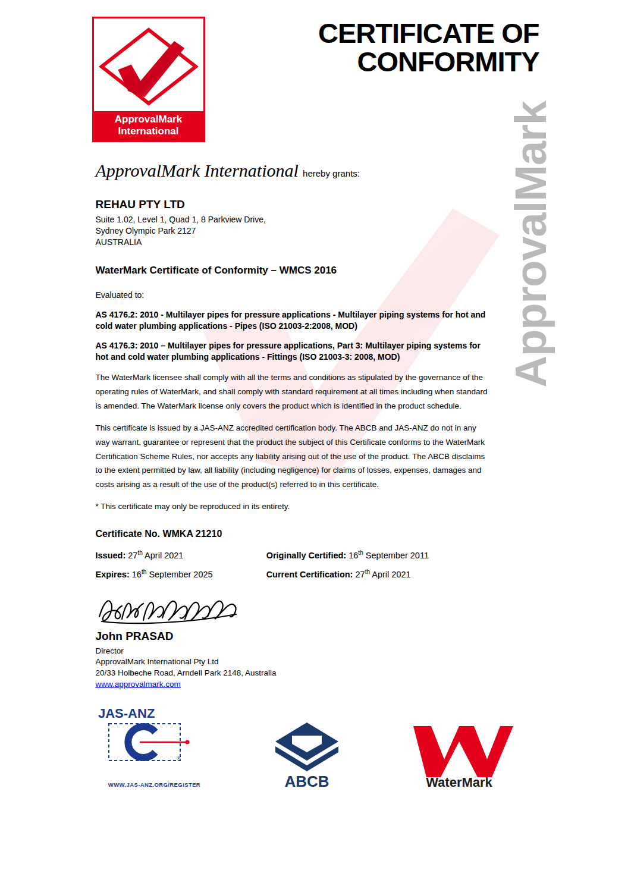ApprovalMark
ApprovalMark
International
CERTIFICATE OF CONFORMITY
ApprovalMark International hereby grants:
REHAU PTY LTD
Suite 1.02, Level 1, Quad 1, 8 Parkview Drive,
Sydney Olympic Park 2127
AUSTRALIA
WaterMark Certificate of Conformity – WMCS 2016
Evaluated to:
AS 4176.2: 2010 - Multilayer pipes for pressure applications - Multilayer piping systems for hot and cold water plumbing applications - Pipes (ISO 21003-2:2008, MOD)
AS 4176.3: 2010 – Multilayer pipes for pressure applications, Part 3: Multilayer piping systems for hot and cold water plumbing applications - Fittings (ISO 21003-3: 2008, MOD)
The WaterMark licensee shall comply with all the terms and conditions as stipulated by the governance of the operating rules of WaterMark, and shall comply with standard requirement at all times including when standard is amended. The WaterMark license only covers the product which is identified in the product schedule.
This certificate is issued by a JAS-ANZ accredited certification body. The ABCB and JAS-ANZ do not in any way warrant, guarantee or represent that the product the subject of this Certificate conforms to the WaterMark Certification Scheme Rules, nor accepts any liability arising out of the use of the product. The ABCB disclaims to the extent permitted by law, all liability (including negligence) for claims of losses, expenses, damages and costs arising as a result of the use of the product(s) referred to in this certificate.
* This certificate may only be reproduced in its entirety.
Certificate No. WMKA 21210
| Issued: 27 th April 2021 | Originally Certified: 16 th September 2011 |
| Expires: 16 th September 2025 | Current Certification: 27 th April 2021 |
John PRASAD
Director
ApprovalMark International Pty Ltd
20/33 Holbeche Road, Arndell Park 2148, Australia
www.approvalmark.com
JAS-ANZ ®
WWW.JAS-ANZ.ORG/REGISTER
ABCB
WaterMark